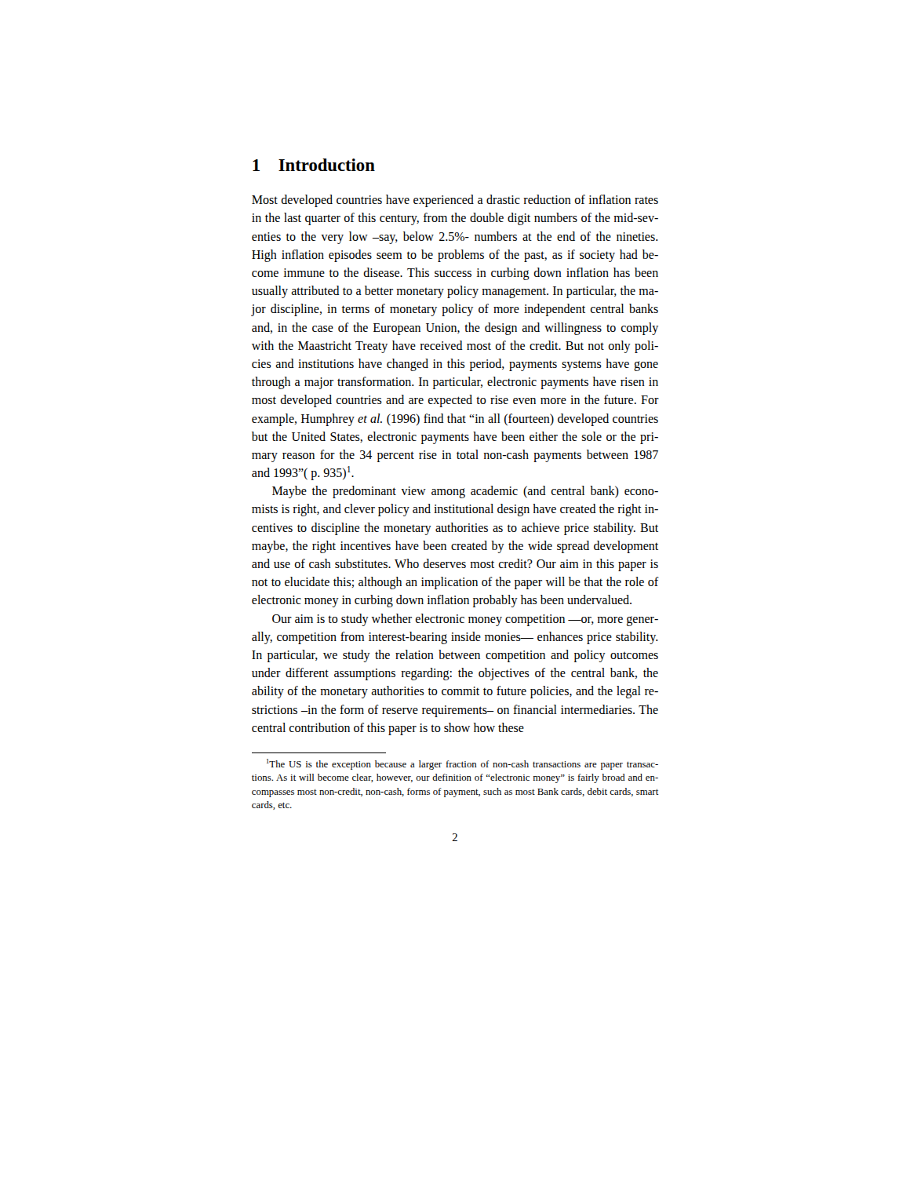1 Introduction
Most developed countries have experienced a drastic reduction of inflation rates in the last quarter of this century, from the double digit numbers of the mid-seventies to the very low –say, below 2.5%- numbers at the end of the nineties. High inflation episodes seem to be problems of the past, as if society had become immune to the disease. This success in curbing down inflation has been usually attributed to a better monetary policy management. In particular, the major discipline, in terms of monetary policy of more independent central banks and, in the case of the European Union, the design and willingness to comply with the Maastricht Treaty have received most of the credit. But not only policies and institutions have changed in this period, payments systems have gone through a major transformation. In particular, electronic payments have risen in most developed countries and are expected to rise even more in the future. For example, Humphrey et al. (1996) find that “in all (fourteen) developed countries but the United States, electronic payments have been either the sole or the primary reason for the 34 percent rise in total non-cash payments between 1987 and 1993”( p. 935)1.
Maybe the predominant view among academic (and central bank) economists is right, and clever policy and institutional design have created the right incentives to discipline the monetary authorities as to achieve price stability. But maybe, the right incentives have been created by the wide spread development and use of cash substitutes. Who deserves most credit? Our aim in this paper is not to elucidate this; although an implication of the paper will be that the role of electronic money in curbing down inflation probably has been undervalued.
Our aim is to study whether electronic money competition —or, more generally, competition from interest-bearing inside monies— enhances price stability. In particular, we study the relation between competition and policy outcomes under different assumptions regarding: the objectives of the central bank, the ability of the monetary authorities to commit to future policies, and the legal restrictions –in the form of reserve requirements– on financial intermediaries. The central contribution of this paper is to show how these
1The US is the exception because a larger fraction of non-cash transactions are paper transactions. As it will become clear, however, our definition of “electronic money” is fairly broad and encompasses most non-credit, non-cash, forms of payment, such as most Bank cards, debit cards, smart cards, etc.
2